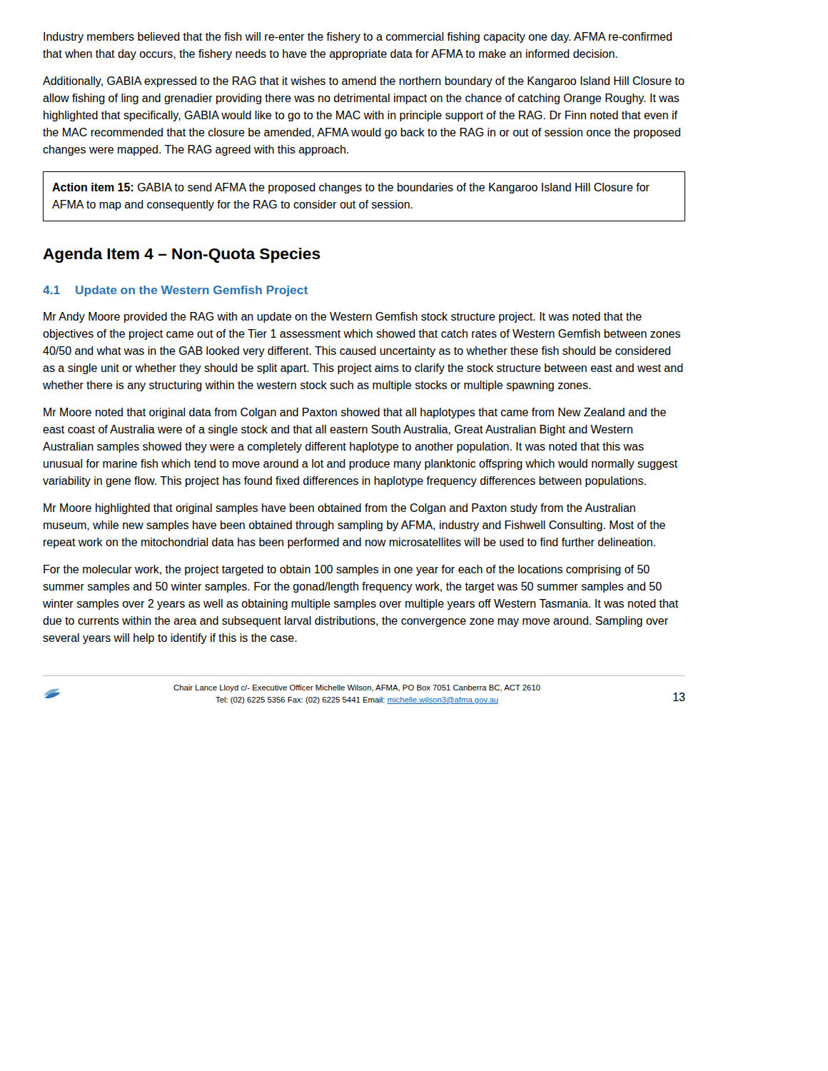Industry members believed that the fish will re-enter the fishery to a commercial fishing capacity one day. AFMA re-confirmed that when that day occurs, the fishery needs to have the appropriate data for AFMA to make an informed decision.
Additionally, GABIA expressed to the RAG that it wishes to amend the northern boundary of the Kangaroo Island Hill Closure to allow fishing of ling and grenadier providing there was no detrimental impact on the chance of catching Orange Roughy. It was highlighted that specifically, GABIA would like to go to the MAC with in principle support of the RAG. Dr Finn noted that even if the MAC recommended that the closure be amended, AFMA would go back to the RAG in or out of session once the proposed changes were mapped. The RAG agreed with this approach.
Action item 15: GABIA to send AFMA the proposed changes to the boundaries of the Kangaroo Island Hill Closure for AFMA to map and consequently for the RAG to consider out of session.
Agenda Item 4 – Non-Quota Species
4.1 Update on the Western Gemfish Project
Mr Andy Moore provided the RAG with an update on the Western Gemfish stock structure project. It was noted that the objectives of the project came out of the Tier 1 assessment which showed that catch rates of Western Gemfish between zones 40/50 and what was in the GAB looked very different. This caused uncertainty as to whether these fish should be considered as a single unit or whether they should be split apart. This project aims to clarify the stock structure between east and west and whether there is any structuring within the western stock such as multiple stocks or multiple spawning zones.
Mr Moore noted that original data from Colgan and Paxton showed that all haplotypes that came from New Zealand and the east coast of Australia were of a single stock and that all eastern South Australia, Great Australian Bight and Western Australian samples showed they were a completely different haplotype to another population. It was noted that this was unusual for marine fish which tend to move around a lot and produce many planktonic offspring which would normally suggest variability in gene flow. This project has found fixed differences in haplotype frequency differences between populations.
Mr Moore highlighted that original samples have been obtained from the Colgan and Paxton study from the Australian museum, while new samples have been obtained through sampling by AFMA, industry and Fishwell Consulting. Most of the repeat work on the mitochondrial data has been performed and now microsatellites will be used to find further delineation.
For the molecular work, the project targeted to obtain 100 samples in one year for each of the locations comprising of 50 summer samples and 50 winter samples. For the gonad/length frequency work, the target was 50 summer samples and 50 winter samples over 2 years as well as obtaining multiple samples over multiple years off Western Tasmania. It was noted that due to currents within the area and subsequent larval distributions, the convergence zone may move around. Sampling over several years will help to identify if this is the case.
Chair Lance Lloyd c/- Executive Officer Michelle Wilson, AFMA, PO Box 7051 Canberra BC, ACT 2610
Tel: (02) 6225 5356 Fax: (02) 6225 5441 Email: michelle.wilson3@afma.gov.au
13